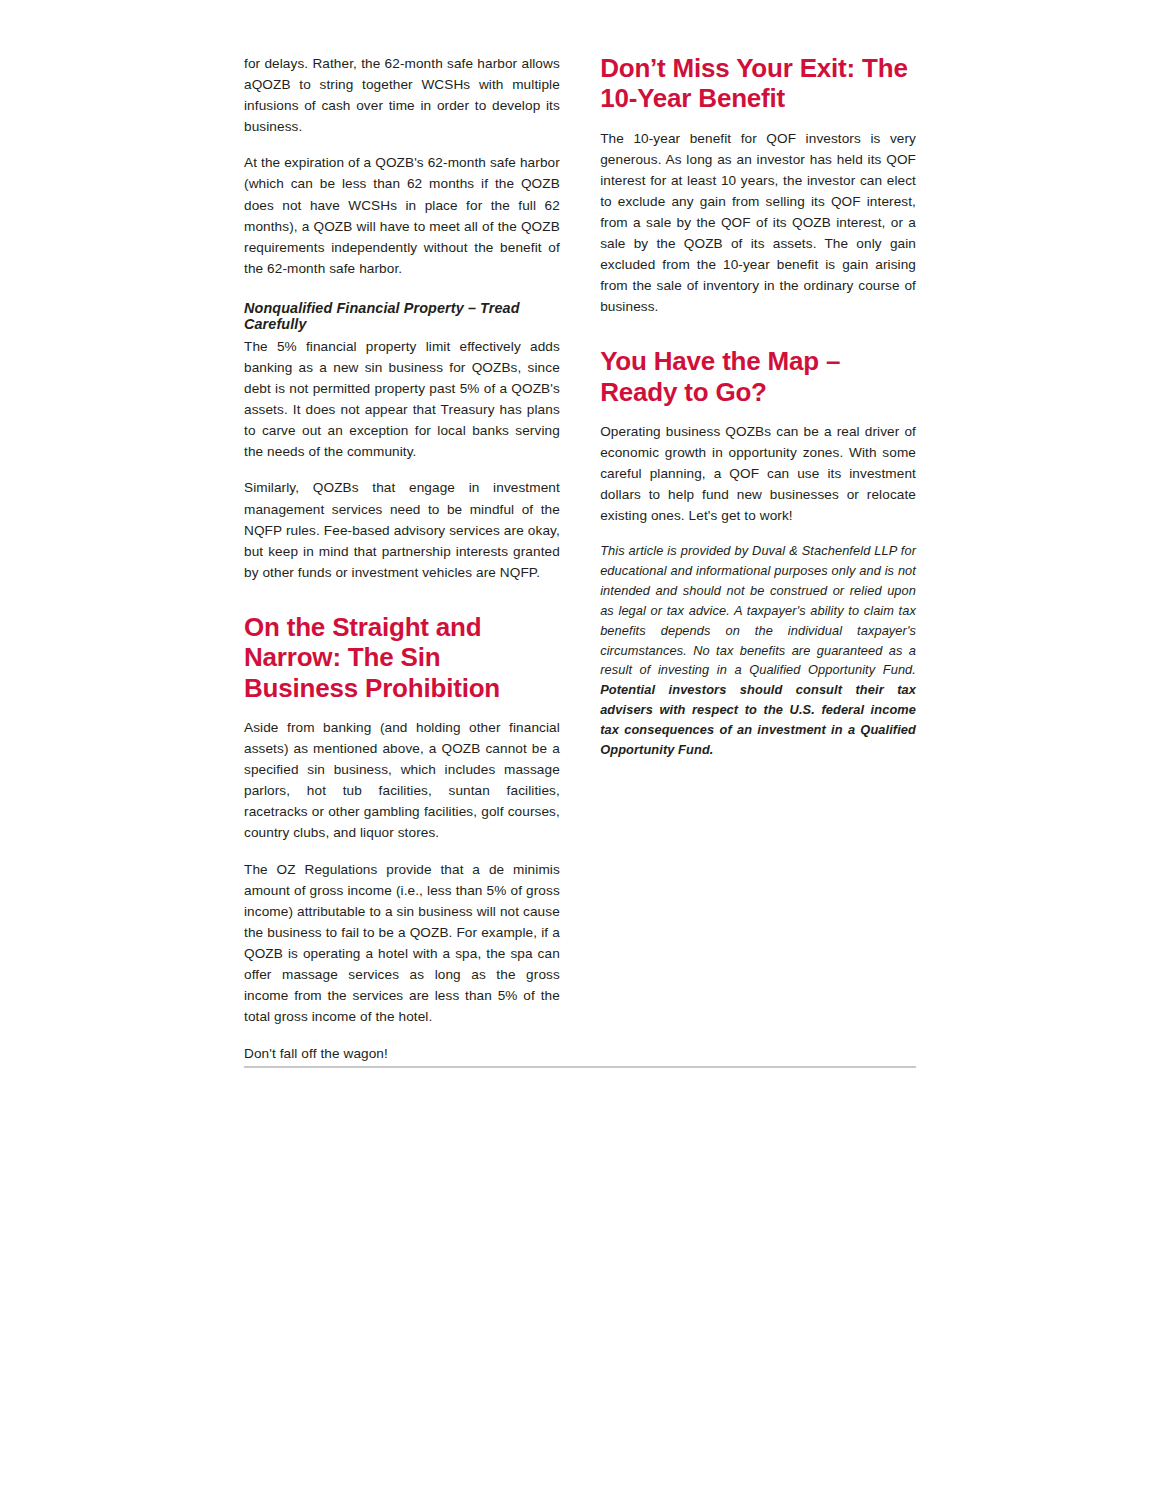for delays. Rather, the 62-month safe harbor allows aQOZB to string together WCSHs with multiple infusions of cash over time in order to develop its business.
At the expiration of a QOZB's 62-month safe harbor (which can be less than 62 months if the QOZB does not have WCSHs in place for the full 62 months), a QOZB will have to meet all of the QOZB requirements independently without the benefit of the 62-month safe harbor.
Nonqualified Financial Property – Tread Carefully
The 5% financial property limit effectively adds banking as a new sin business for QOZBs, since debt is not permitted property past 5% of a QOZB's assets. It does not appear that Treasury has plans to carve out an exception for local banks serving the needs of the community.
Similarly, QOZBs that engage in investment management services need to be mindful of the NQFP rules. Fee-based advisory services are okay, but keep in mind that partnership interests granted by other funds or investment vehicles are NQFP.
On the Straight and Narrow: The Sin Business Prohibition
Aside from banking (and holding other financial assets) as mentioned above, a QOZB cannot be a specified sin business, which includes massage parlors, hot tub facilities, suntan facilities, racetracks or other gambling facilities, golf courses, country clubs, and liquor stores.
The OZ Regulations provide that a de minimis amount of gross income (i.e., less than 5% of gross income) attributable to a sin business will not cause the business to fail to be a QOZB. For example, if a QOZB is operating a hotel with a spa, the spa can offer massage services as long as the gross income from the services are less than 5% of the total gross income of the hotel.
Don't fall off the wagon!
Don’t Miss Your Exit: The 10-Year Benefit
The 10-year benefit for QOF investors is very generous. As long as an investor has held its QOF interest for at least 10 years, the investor can elect to exclude any gain from selling its QOF interest, from a sale by the QOF of its QOZB interest, or a sale by the QOZB of its assets. The only gain excluded from the 10-year benefit is gain arising from the sale of inventory in the ordinary course of business.
You Have the Map – Ready to Go?
Operating business QOZBs can be a real driver of economic growth in opportunity zones. With some careful planning, a QOF can use its investment dollars to help fund new businesses or relocate existing ones. Let's get to work!
This article is provided by Duval & Stachenfeld LLP for educational and informational purposes only and is not intended and should not be construed or relied upon as legal or tax advice. A taxpayer's ability to claim tax benefits depends on the individual taxpayer's circumstances. No tax benefits are guaranteed as a result of investing in a Qualified Opportunity Fund. Potential investors should consult their tax advisers with respect to the U.S. federal income tax consequences of an investment in a Qualified Opportunity Fund.